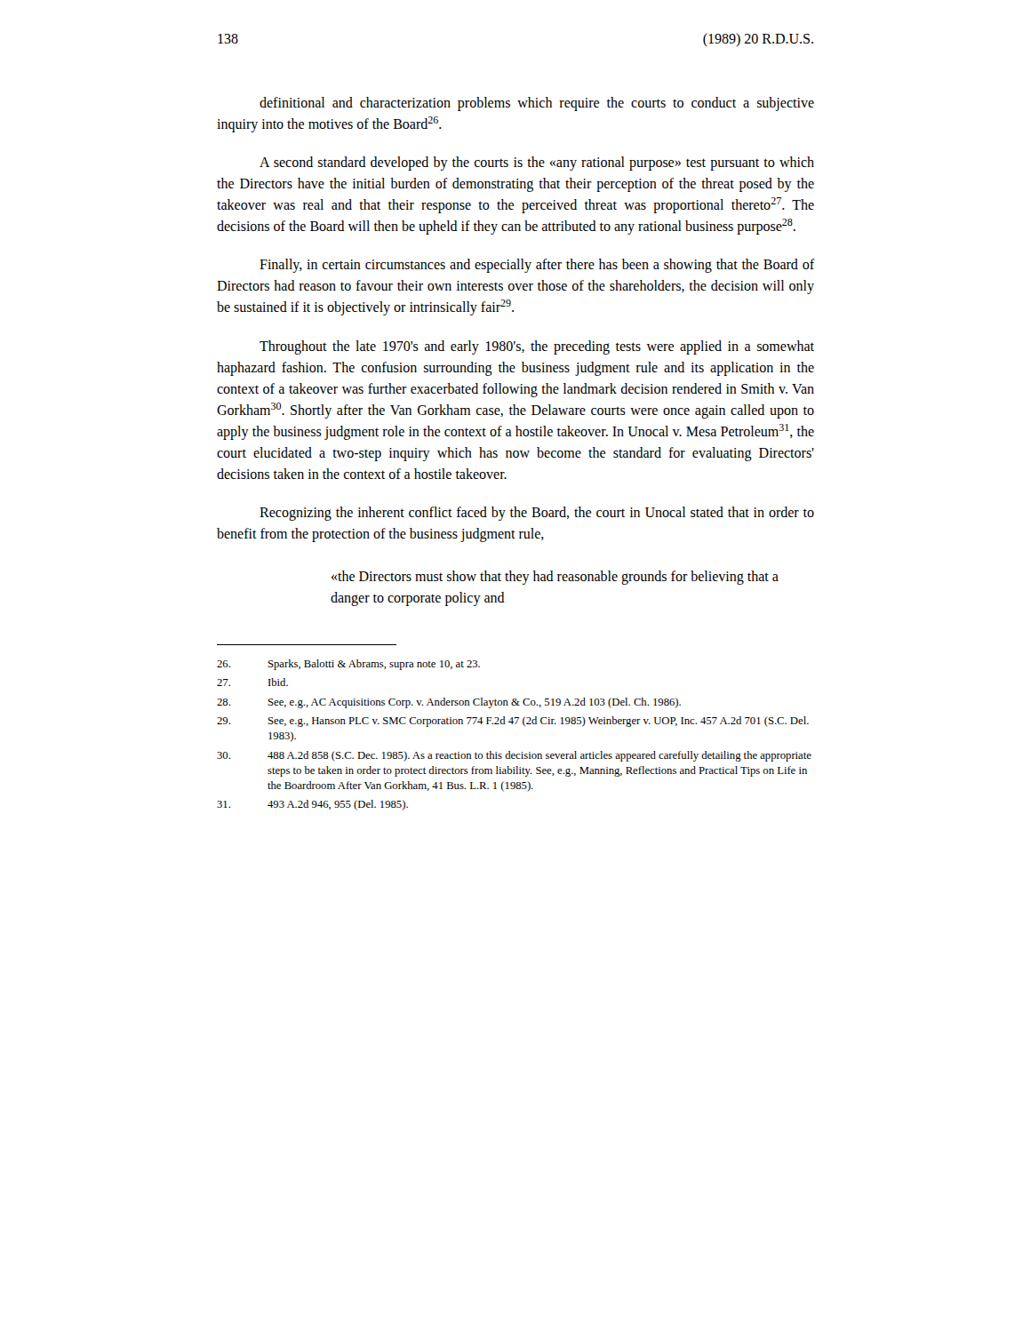138 (1989) 20 R.D.U.S.
definitional and characterization problems which require the courts to conduct a subjective inquiry into the motives of the Board26.
A second standard developed by the courts is the «any rational purpose» test pursuant to which the Directors have the initial burden of demonstrating that their perception of the threat posed by the takeover was real and that their response to the perceived threat was proportional thereto27. The decisions of the Board will then be upheld if they can be attributed to any rational business purpose28.
Finally, in certain circumstances and especially after there has been a showing that the Board of Directors had reason to favour their own interests over those of the shareholders, the decision will only be sustained if it is objectively or intrinsically fair29.
Throughout the late 1970's and early 1980's, the preceding tests were applied in a somewhat haphazard fashion. The confusion surrounding the business judgment rule and its application in the context of a takeover was further exacerbated following the landmark decision rendered in Smith v. Van Gorkham30. Shortly after the Van Gorkham case, the Delaware courts were once again called upon to apply the business judgment role in the context of a hostile takeover. In Unocal v. Mesa Petroleum31, the court elucidated a two-step inquiry which has now become the standard for evaluating Directors' decisions taken in the context of a hostile takeover.
Recognizing the inherent conflict faced by the Board, the court in Unocal stated that in order to benefit from the protection of the business judgment rule,
«the Directors must show that they had reasonable grounds for believing that a danger to corporate policy and
26.
Sparks, Balotti & Abrams, supra note 10, at 23.
27.
Ibid.
28.
See, e.g., AC Acquisitions Corp. v. Anderson Clayton & Co., 519 A.2d 103 (Del. Ch. 1986).
29.
See, e.g., Hanson PLC v. SMC Corporation 774 F.2d 47 (2d Cir. 1985) Weinberger v. UOP, Inc. 457 A.2d 701 (S.C. Del. 1983).
30.
488 A.2d 858 (S.C. Dec. 1985). As a reaction to this decision several articles appeared carefully detailing the appropriate steps to be taken in order to protect directors from liability. See, e.g., Manning, Reflections and Practical Tips on Life in the Boardroom After Van Gorkham, 41 Bus. L.R. 1 (1985).
31.
493 A.2d 946, 955 (Del. 1985).